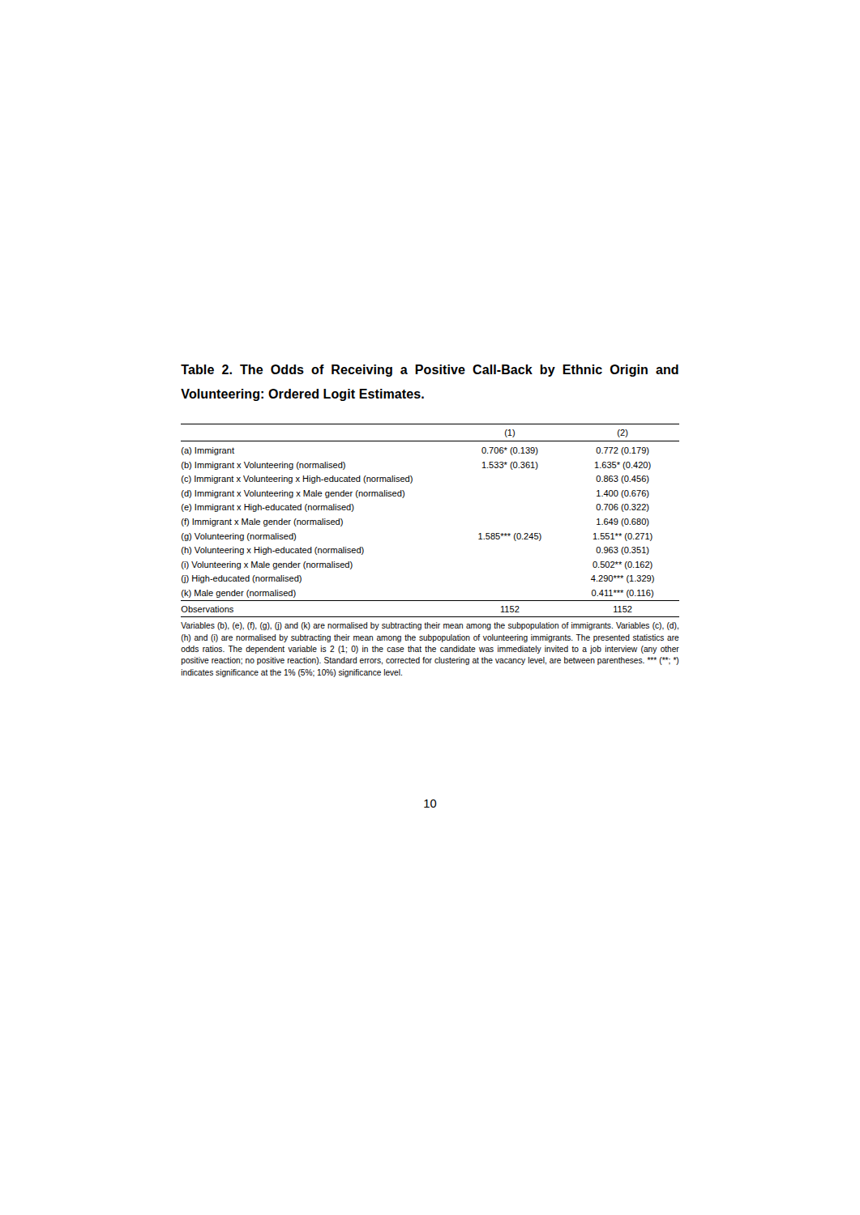Table 2. The Odds of Receiving a Positive Call-Back by Ethnic Origin and Volunteering: Ordered Logit Estimates.
| | (1) | (2) |
| (a) Immigrant | 0.706* (0.139) | 0.772 (0.179) |
| (b) Immigrant x Volunteering (normalised) | 1.533* (0.361) | 1.635* (0.420) |
| (c) Immigrant x Volunteering x High-educated (normalised) | | 0.863 (0.456) |
| (d) Immigrant x Volunteering x Male gender (normalised) | | 1.400 (0.676) |
| (e) Immigrant x High-educated (normalised) | | 0.706 (0.322) |
| (f) Immigrant x Male gender (normalised) | | 1.649 (0.680) |
| (g) Volunteering (normalised) | 1.585*** (0.245) | 1.551** (0.271) |
| (h) Volunteering x High-educated (normalised) | | 0.963 (0.351) |
| (i) Volunteering x Male gender (normalised) | | 0.502** (0.162) |
| (j) High-educated (normalised) | | 4.290*** (1.329) |
| (k) Male gender (normalised) | | 0.411*** (0.116) |
| Observations | 1152 | 1152 |
Variables (b), (e), (f), (g), (j) and (k) are normalised by subtracting their mean among the subpopulation of immigrants. Variables (c), (d), (h) and (i) are normalised by subtracting their mean among the subpopulation of volunteering immigrants. The presented statistics are odds ratios. The dependent variable is 2 (1; 0) in the case that the candidate was immediately invited to a job interview (any other positive reaction; no positive reaction). Standard errors, corrected for clustering at the vacancy level, are between parentheses. *** (**; *) indicates significance at the 1% (5%; 10%) significance level.
10